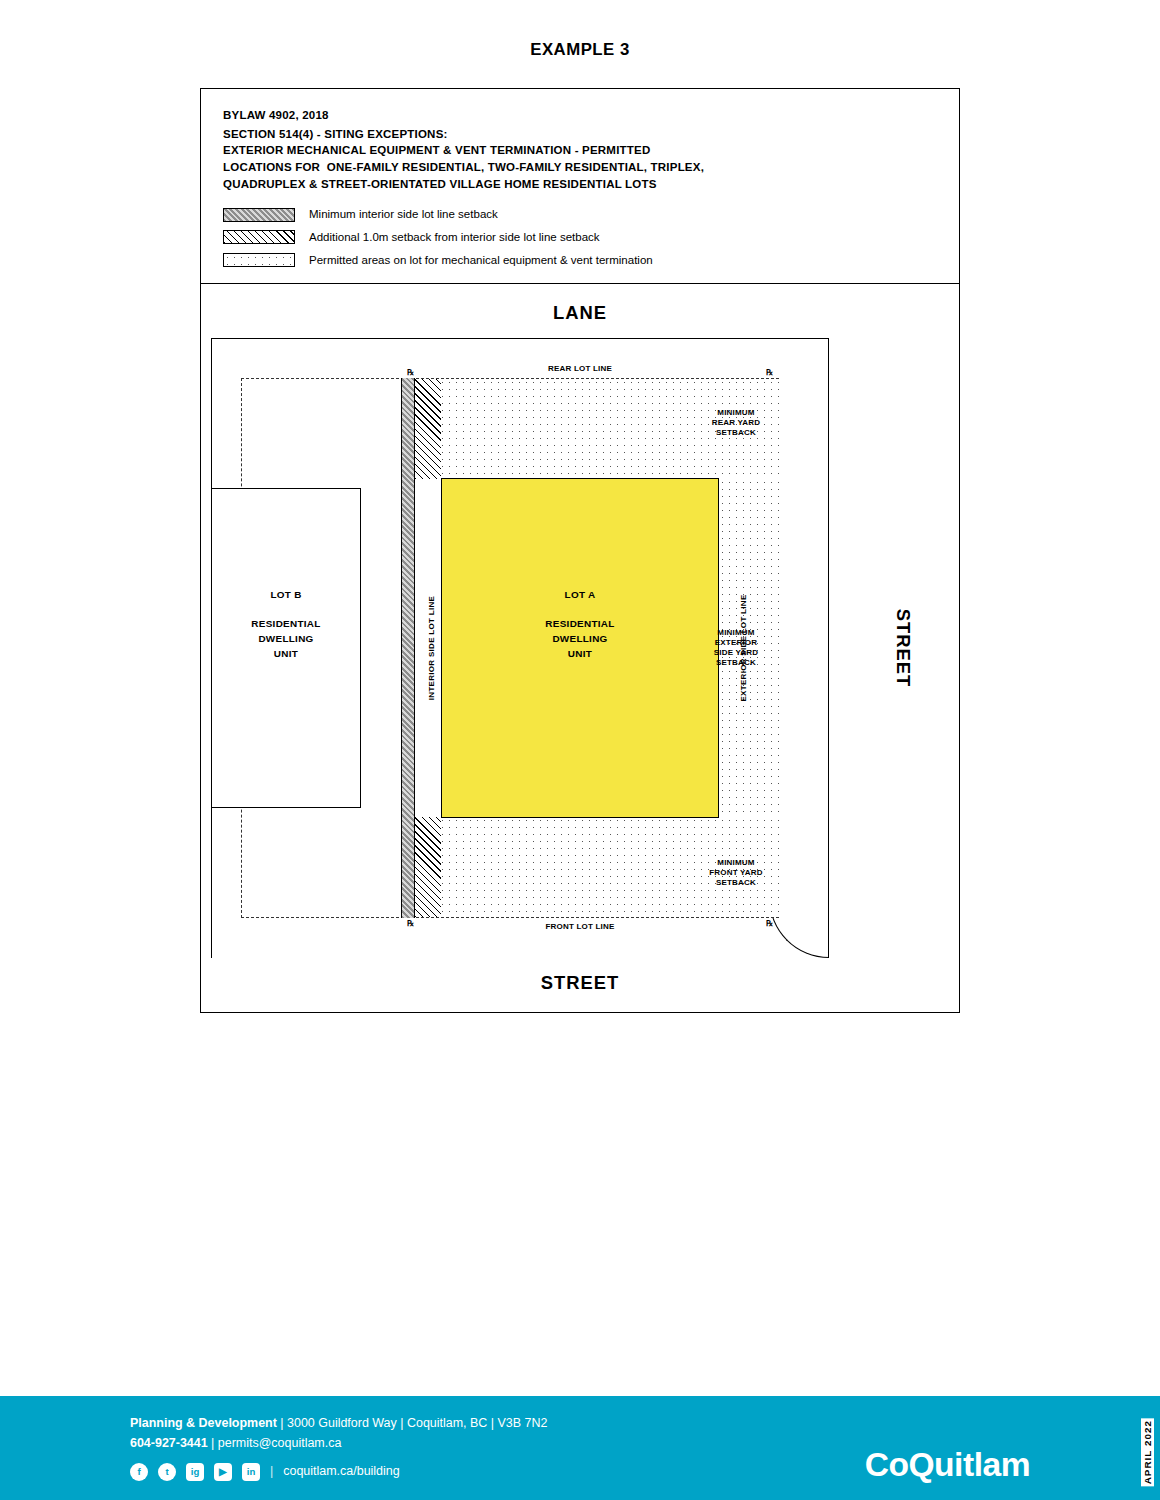EXAMPLE 3
BYLAW 4902, 2018
SECTION 514(4) - SITING EXCEPTIONS:
EXTERIOR MECHANICAL EQUIPMENT & VENT TERMINATION - PERMITTED
LOCATIONS FOR ONE-FAMILY RESIDENTIAL, TWO-FAMILY RESIDENTIAL, TRIPLEX,
QUADRUPLEX & STREET-ORIENTATED VILLAGE HOME RESIDENTIAL LOTS
Minimum interior side lot line setback
Additional 1.0m setback from interior side lot line setback
Permitted areas on lot for mechanical equipment & vent termination
LANE
STREET
LOT B
RESIDENTIAL
DWELLING
UNIT
LOT A
RESIDENTIAL
DWELLING
UNIT
REAR LOT LINE FRONT LOT LINE MINIMUM
REAR YARD
SETBACK MINIMUM
FRONT YARD
SETBACK MINIMUM
EXTERIOR
SIDE YARD
SETBACK INTERIOR SIDE LOT LINE EXTERIOR SIDE LOT LINE ℞ ℞ ℞ ℞
STREET
Planning & Development | 3000 Guildford Way | Coquitlam, BC | V3B 7N2
604-927-3441 | permits@coquitlam.ca
f t ig ▶ in | coquitlam.ca/building
CoQuitlam
APRIL 2022